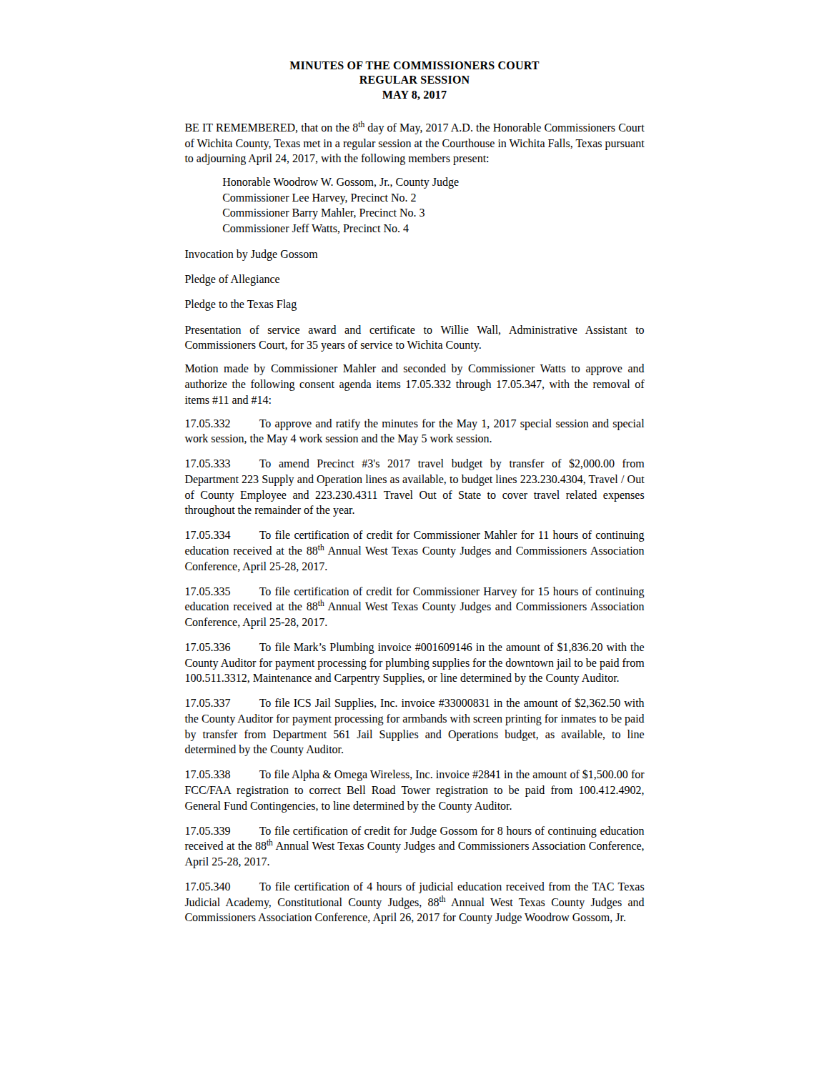MINUTES OF THE COMMISSIONERS COURT REGULAR SESSION MAY 8, 2017
BE IT REMEMBERED, that on the 8th day of May, 2017 A.D. the Honorable Commissioners Court of Wichita County, Texas met in a regular session at the Courthouse in Wichita Falls, Texas pursuant to adjourning April 24, 2017, with the following members present:
Honorable Woodrow W. Gossom, Jr., County Judge
Commissioner Lee Harvey, Precinct No. 2
Commissioner Barry Mahler, Precinct No. 3
Commissioner Jeff Watts, Precinct No. 4
Invocation by Judge Gossom
Pledge of Allegiance
Pledge to the Texas Flag
Presentation of service award and certificate to Willie Wall, Administrative Assistant to Commissioners Court, for 35 years of service to Wichita County.
Motion made by Commissioner Mahler and seconded by Commissioner Watts to approve and authorize the following consent agenda items 17.05.332 through 17.05.347, with the removal of items #11 and #14:
17.05.332 To approve and ratify the minutes for the May 1, 2017 special session and special work session, the May 4 work session and the May 5 work session.
17.05.333 To amend Precinct #3's 2017 travel budget by transfer of $2,000.00 from Department 223 Supply and Operation lines as available, to budget lines 223.230.4304, Travel / Out of County Employee and 223.230.4311 Travel Out of State to cover travel related expenses throughout the remainder of the year.
17.05.334 To file certification of credit for Commissioner Mahler for 11 hours of continuing education received at the 88th Annual West Texas County Judges and Commissioners Association Conference, April 25-28, 2017.
17.05.335 To file certification of credit for Commissioner Harvey for 15 hours of continuing education received at the 88th Annual West Texas County Judges and Commissioners Association Conference, April 25-28, 2017.
17.05.336 To file Mark’s Plumbing invoice #001609146 in the amount of $1,836.20 with the County Auditor for payment processing for plumbing supplies for the downtown jail to be paid from 100.511.3312, Maintenance and Carpentry Supplies, or line determined by the County Auditor.
17.05.337 To file ICS Jail Supplies, Inc. invoice #33000831 in the amount of $2,362.50 with the County Auditor for payment processing for armbands with screen printing for inmates to be paid by transfer from Department 561 Jail Supplies and Operations budget, as available, to line determined by the County Auditor.
17.05.338 To file Alpha & Omega Wireless, Inc. invoice #2841 in the amount of $1,500.00 for FCC/FAA registration to correct Bell Road Tower registration to be paid from 100.412.4902, General Fund Contingencies, to line determined by the County Auditor.
17.05.339 To file certification of credit for Judge Gossom for 8 hours of continuing education received at the 88th Annual West Texas County Judges and Commissioners Association Conference, April 25-28, 2017.
17.05.340 To file certification of 4 hours of judicial education received from the TAC Texas Judicial Academy, Constitutional County Judges, 88th Annual West Texas County Judges and Commissioners Association Conference, April 26, 2017 for County Judge Woodrow Gossom, Jr.